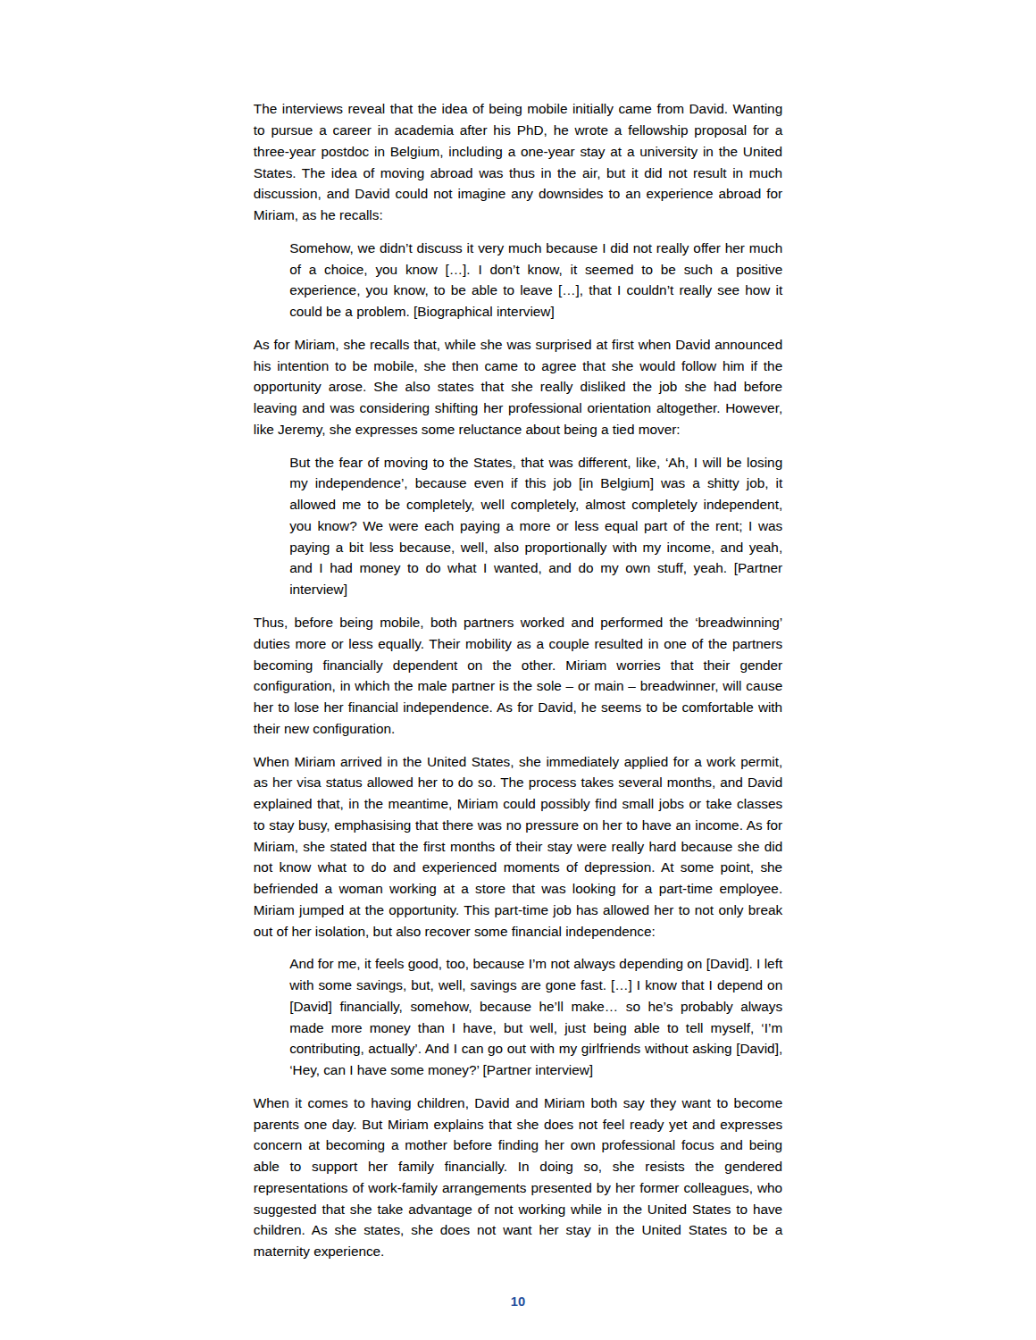The interviews reveal that the idea of being mobile initially came from David. Wanting to pursue a career in academia after his PhD, he wrote a fellowship proposal for a three-year postdoc in Belgium, including a one-year stay at a university in the United States. The idea of moving abroad was thus in the air, but it did not result in much discussion, and David could not imagine any downsides to an experience abroad for Miriam, as he recalls:
Somehow, we didn’t discuss it very much because I did not really offer her much of a choice, you know […]. I don’t know, it seemed to be such a positive experience, you know, to be able to leave […], that I couldn’t really see how it could be a problem. [Biographical interview]
As for Miriam, she recalls that, while she was surprised at first when David announced his intention to be mobile, she then came to agree that she would follow him if the opportunity arose. She also states that she really disliked the job she had before leaving and was considering shifting her professional orientation altogether. However, like Jeremy, she expresses some reluctance about being a tied mover:
But the fear of moving to the States, that was different, like, ‘Ah, I will be losing my independence’, because even if this job [in Belgium] was a shitty job, it allowed me to be completely, well completely, almost completely independent, you know? We were each paying a more or less equal part of the rent; I was paying a bit less because, well, also proportionally with my income, and yeah, and I had money to do what I wanted, and do my own stuff, yeah. [Partner interview]
Thus, before being mobile, both partners worked and performed the ‘breadwinning’ duties more or less equally. Their mobility as a couple resulted in one of the partners becoming financially dependent on the other. Miriam worries that their gender configuration, in which the male partner is the sole – or main – breadwinner, will cause her to lose her financial independence. As for David, he seems to be comfortable with their new configuration.
When Miriam arrived in the United States, she immediately applied for a work permit, as her visa status allowed her to do so. The process takes several months, and David explained that, in the meantime, Miriam could possibly find small jobs or take classes to stay busy, emphasising that there was no pressure on her to have an income. As for Miriam, she stated that the first months of their stay were really hard because she did not know what to do and experienced moments of depression. At some point, she befriended a woman working at a store that was looking for a part-time employee. Miriam jumped at the opportunity. This part-time job has allowed her to not only break out of her isolation, but also recover some financial independence:
And for me, it feels good, too, because I’m not always depending on [David]. I left with some savings, but, well, savings are gone fast. […] I know that I depend on [David] financially, somehow, because he’ll make… so he’s probably always made more money than I have, but well, just being able to tell myself, ‘I’m contributing, actually’. And I can go out with my girlfriends without asking [David], ‘Hey, can I have some money?’ [Partner interview]
When it comes to having children, David and Miriam both say they want to become parents one day. But Miriam explains that she does not feel ready yet and expresses concern at becoming a mother before finding her own professional focus and being able to support her family financially. In doing so, she resists the gendered representations of work-family arrangements presented by her former colleagues, who suggested that she take advantage of not working while in the United States to have children. As she states, she does not want her stay in the United States to be a maternity experience.
10